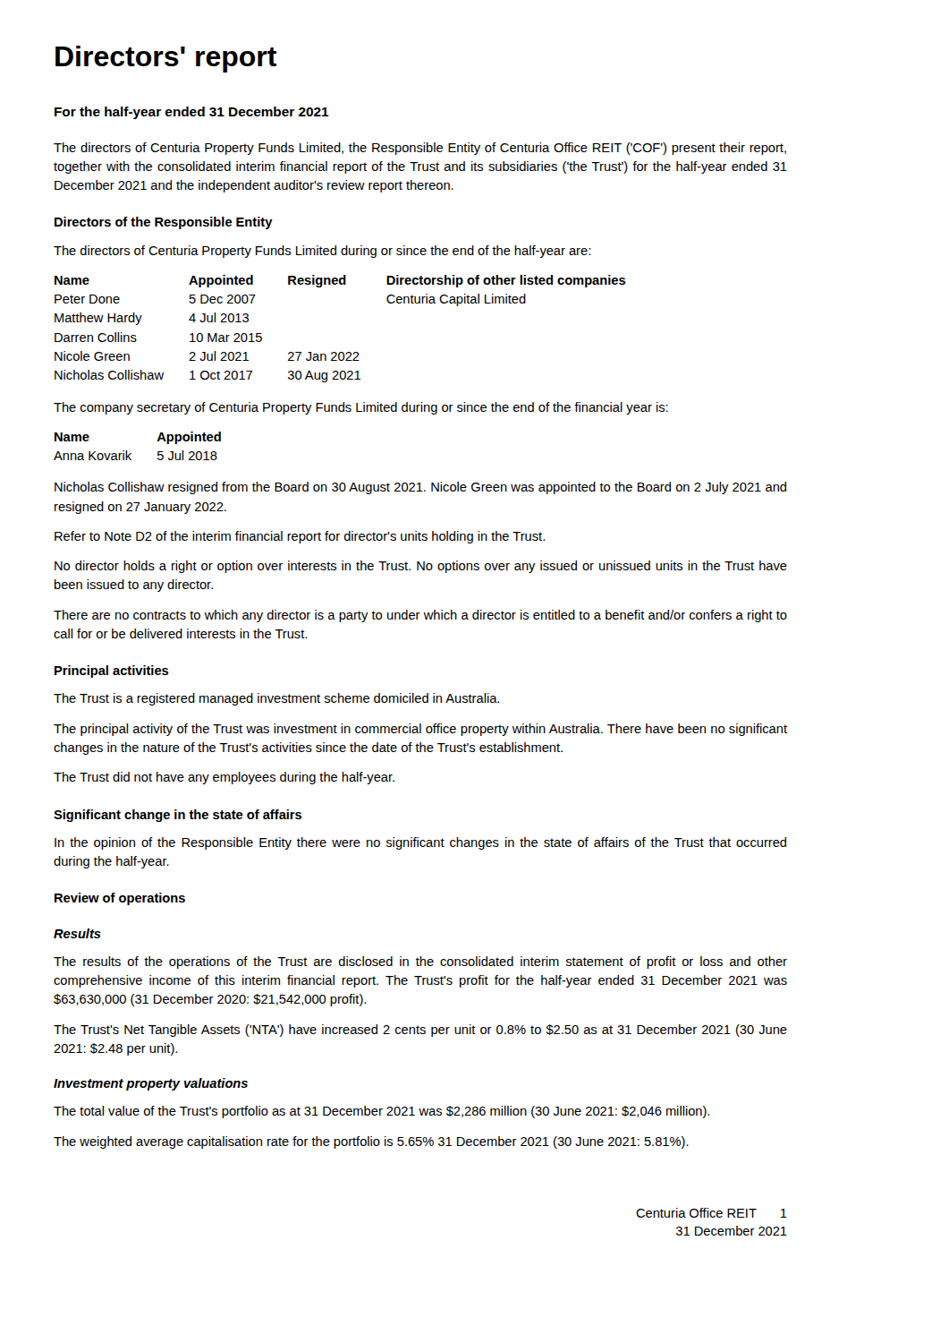Directors' report
For the half-year ended 31 December 2021
The directors of Centuria Property Funds Limited, the Responsible Entity of Centuria Office REIT ('COF') present their report, together with the consolidated interim financial report of the Trust and its subsidiaries ('the Trust') for the half-year ended 31 December 2021 and the independent auditor's review report thereon.
Directors of the Responsible Entity
The directors of Centuria Property Funds Limited during or since the end of the half-year are:
| Name | Appointed | Resigned | Directorship of other listed companies |
| --- | --- | --- | --- |
| Peter Done | 5 Dec 2007 | | Centuria Capital Limited |
| Matthew Hardy | 4 Jul 2013 | | |
| Darren Collins | 10 Mar 2015 | | |
| Nicole Green | 2 Jul 2021 | 27 Jan 2022 | |
| Nicholas Collishaw | 1 Oct 2017 | 30 Aug 2021 | |
The company secretary of Centuria Property Funds Limited during or since the end of the financial year is:
| Name | Appointed |
| --- | --- |
| Anna Kovarik | 5 Jul 2018 |
Nicholas Collishaw resigned from the Board on 30 August 2021. Nicole Green was appointed to the Board on 2 July 2021 and resigned on 27 January 2022.
Refer to Note D2 of the interim financial report for director's units holding in the Trust.
No director holds a right or option over interests in the Trust. No options over any issued or unissued units in the Trust have been issued to any director.
There are no contracts to which any director is a party to under which a director is entitled to a benefit and/or confers a right to call for or be delivered interests in the Trust.
Principal activities
The Trust is a registered managed investment scheme domiciled in Australia.
The principal activity of the Trust was investment in commercial office property within Australia. There have been no significant changes in the nature of the Trust's activities since the date of the Trust's establishment.
The Trust did not have any employees during the half-year.
Significant change in the state of affairs
In the opinion of the Responsible Entity there were no significant changes in the state of affairs of the Trust that occurred during the half-year.
Review of operations
Results
The results of the operations of the Trust are disclosed in the consolidated interim statement of profit or loss and other comprehensive income of this interim financial report. The Trust's profit for the half-year ended 31 December 2021 was $63,630,000 (31 December 2020: $21,542,000 profit).
The Trust's Net Tangible Assets ('NTA') have increased 2 cents per unit or 0.8% to $2.50 as at 31 December 2021 (30 June 2021: $2.48 per unit).
Investment property valuations
The total value of the Trust's portfolio as at 31 December 2021 was $2,286 million (30 June 2021: $2,046 million).
The weighted average capitalisation rate for the portfolio is 5.65% 31 December 2021 (30 June 2021: 5.81%).
Centuria Office REIT1
31 December 2021